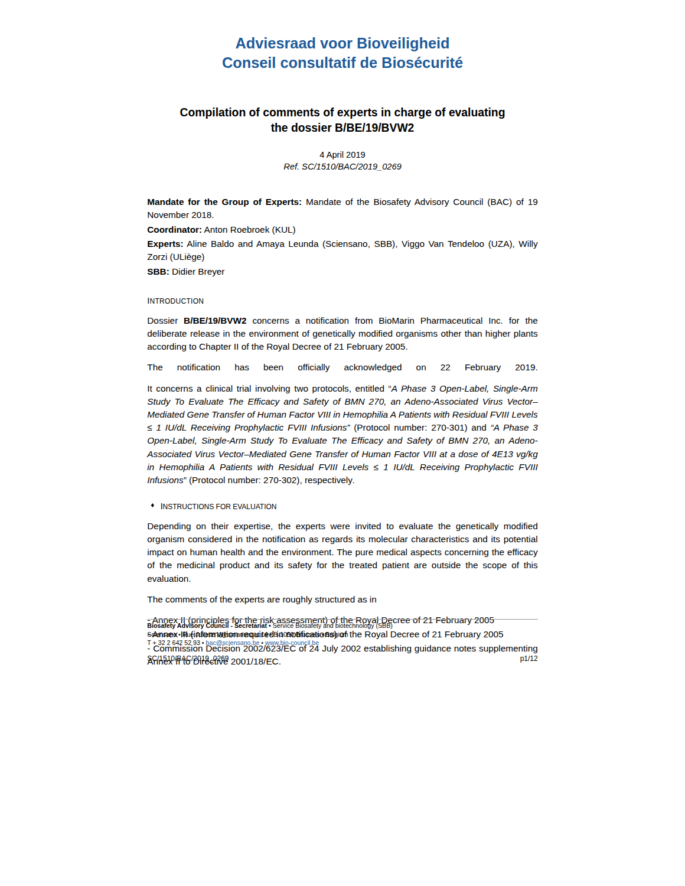Adviesraad voor Bioveiligheid Conseil consultatif de Biosécurité
Compilation of comments of experts in charge of evaluating
the dossier B/BE/19/BVW2
4 April 2019
Ref. SC/1510/BAC/2019_0269
Mandate for the Group of Experts: Mandate of the Biosafety Advisory Council (BAC) of 19 November 2018.
Coordinator: Anton Roebroek (KUL)
Experts: Aline Baldo and Amaya Leunda (Sciensano, SBB), Viggo Van Tendeloo (UZA), Willy Zorzi (ULiège)
SBB: Didier Breyer
INTRODUCTION
Dossier B/BE/19/BVW2 concerns a notification from BioMarin Pharmaceutical Inc. for the deliberate release in the environment of genetically modified organisms other than higher plants according to Chapter II of the Royal Decree of 21 February 2005.
The notification has been officially acknowledged on 22 February 2019.
It concerns a clinical trial involving two protocols, entitled “A Phase 3 Open-Label, Single-Arm Study To Evaluate The Efficacy and Safety of BMN 270, an Adeno-Associated Virus Vector–Mediated Gene Transfer of Human Factor VIII in Hemophilia A Patients with Residual FVIII Levels ≤ 1 IU/dL Receiving Prophylactic FVIII Infusions” (Protocol number: 270-301) and “A Phase 3 Open-Label, Single-Arm Study To Evaluate The Efficacy and Safety of BMN 270, an Adeno-Associated Virus Vector–Mediated Gene Transfer of Human Factor VIII at a dose of 4E13 vg/kg in Hemophilia A Patients with Residual FVIII Levels ≤ 1 IU/dL Receiving Prophylactic FVIII Infusions” (Protocol number: 270-302), respectively.
INSTRUCTIONS FOR EVALUATION
Depending on their expertise, the experts were invited to evaluate the genetically modified organism considered in the notification as regards its molecular characteristics and its potential impact on human health and the environment. The pure medical aspects concerning the efficacy of the medicinal product and its safety for the treated patient are outside the scope of this evaluation.
The comments of the experts are roughly structured as in
- Annex II (principles for the risk assessment) of the Royal Decree of 21 February 2005
- Annex III (information required in notifications) of the Royal Decree of 21 February 2005
- Commission Decision 2002/623/EC of 24 July 2002 establishing guidance notes supplementing Annex II to Directive 2001/18/EC.
Biosafety Advisory Council - Secretariat • Service Biosafety and biotechnology (SBB)
Sciensano • Rue Juliette Wytsmanstraat 14 • B-1050 Brussels • Belgium
T + 32 2 642 52 93 • bac@sciensano.be • www.bio-council.be
SC/1510/BAC/2019_0269 p1/12